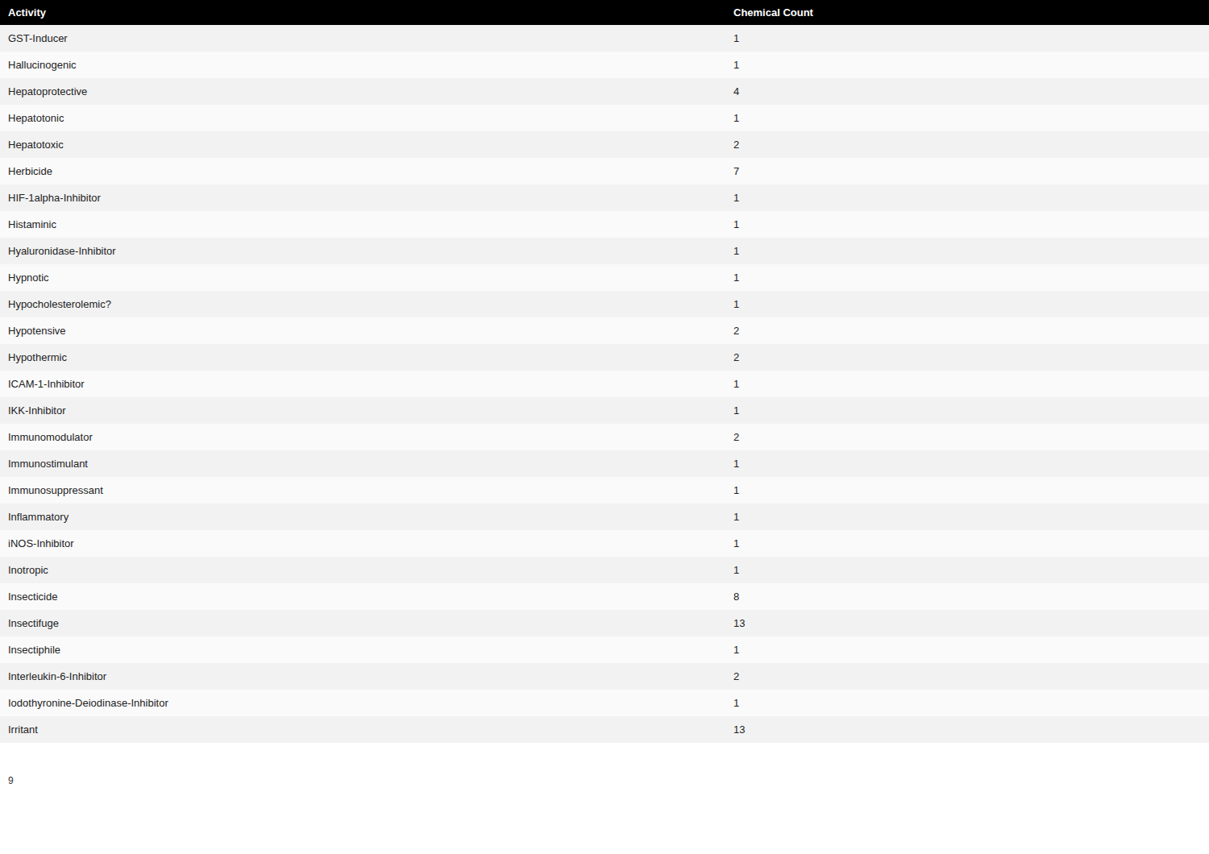| Activity | Chemical Count |
| --- | --- |
| GST-Inducer | 1 |
| Hallucinogenic | 1 |
| Hepatoprotective | 4 |
| Hepatotonic | 1 |
| Hepatotoxic | 2 |
| Herbicide | 7 |
| HIF-1alpha-Inhibitor | 1 |
| Histaminic | 1 |
| Hyaluronidase-Inhibitor | 1 |
| Hypnotic | 1 |
| Hypocholesterolemic? | 1 |
| Hypotensive | 2 |
| Hypothermic | 2 |
| ICAM-1-Inhibitor | 1 |
| IKK-Inhibitor | 1 |
| Immunomodulator | 2 |
| Immunostimulant | 1 |
| Immunosuppressant | 1 |
| Inflammatory | 1 |
| iNOS-Inhibitor | 1 |
| Inotropic | 1 |
| Insecticide | 8 |
| Insectifuge | 13 |
| Insectiphile | 1 |
| Interleukin-6-Inhibitor | 2 |
| Iodothyronine-Deiodinase-Inhibitor | 1 |
| Irritant | 13 |
9